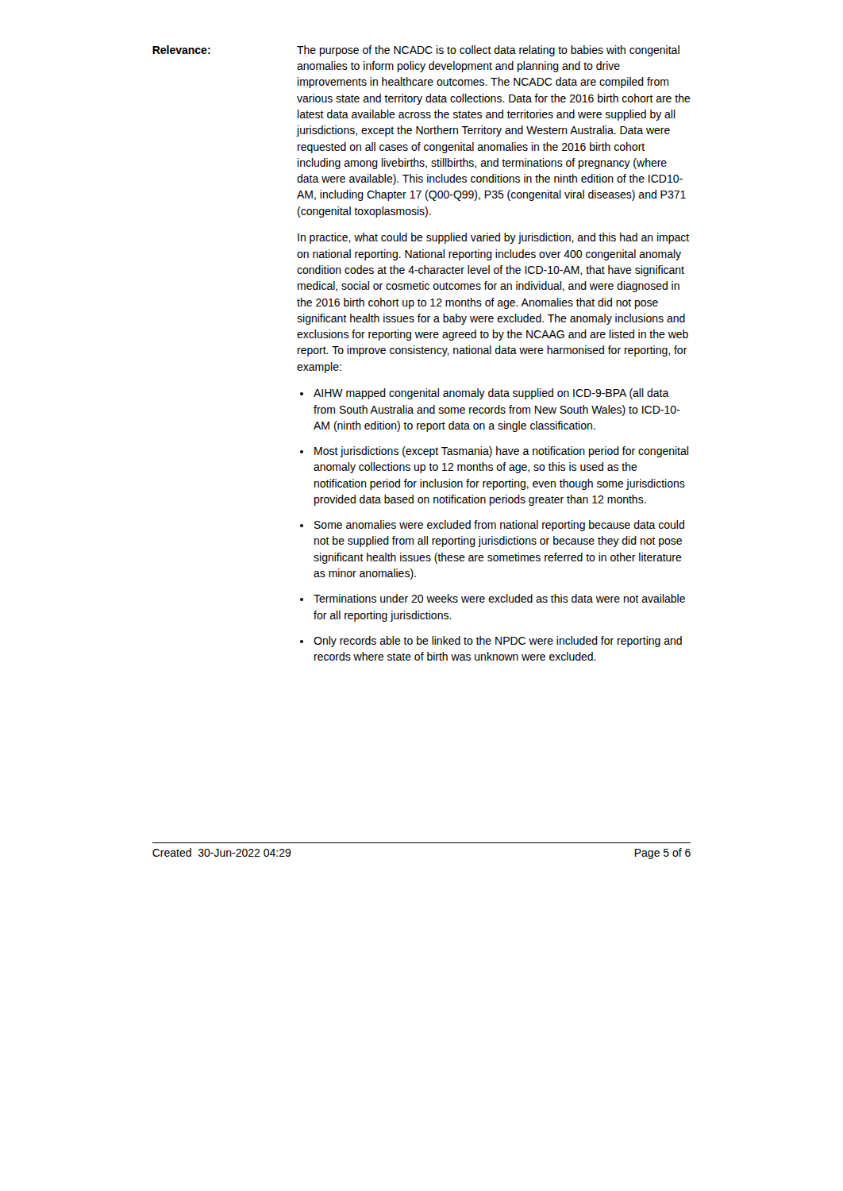Relevance:
The purpose of the NCADC is to collect data relating to babies with congenital anomalies to inform policy development and planning and to drive improvements in healthcare outcomes. The NCADC data are compiled from various state and territory data collections. Data for the 2016 birth cohort are the latest data available across the states and territories and were supplied by all jurisdictions, except the Northern Territory and Western Australia. Data were requested on all cases of congenital anomalies in the 2016 birth cohort including among livebirths, stillbirths, and terminations of pregnancy (where data were available). This includes conditions in the ninth edition of the ICD10-AM, including Chapter 17 (Q00-Q99), P35 (congenital viral diseases) and P371 (congenital toxoplasmosis).
In practice, what could be supplied varied by jurisdiction, and this had an impact on national reporting. National reporting includes over 400 congenital anomaly condition codes at the 4-character level of the ICD-10-AM, that have significant medical, social or cosmetic outcomes for an individual, and were diagnosed in the 2016 birth cohort up to 12 months of age. Anomalies that did not pose significant health issues for a baby were excluded. The anomaly inclusions and exclusions for reporting were agreed to by the NCAAG and are listed in the web report. To improve consistency, national data were harmonised for reporting, for example:
AIHW mapped congenital anomaly data supplied on ICD-9-BPA (all data from South Australia and some records from New South Wales) to ICD-10-AM (ninth edition) to report data on a single classification.
Most jurisdictions (except Tasmania) have a notification period for congenital anomaly collections up to 12 months of age, so this is used as the notification period for inclusion for reporting, even though some jurisdictions provided data based on notification periods greater than 12 months.
Some anomalies were excluded from national reporting because data could not be supplied from all reporting jurisdictions or because they did not pose significant health issues (these are sometimes referred to in other literature as minor anomalies).
Terminations under 20 weeks were excluded as this data were not available for all reporting jurisdictions.
Only records able to be linked to the NPDC were included for reporting and records where state of birth was unknown were excluded.
Created 30-Jun-2022 04:29
Page 5 of 6